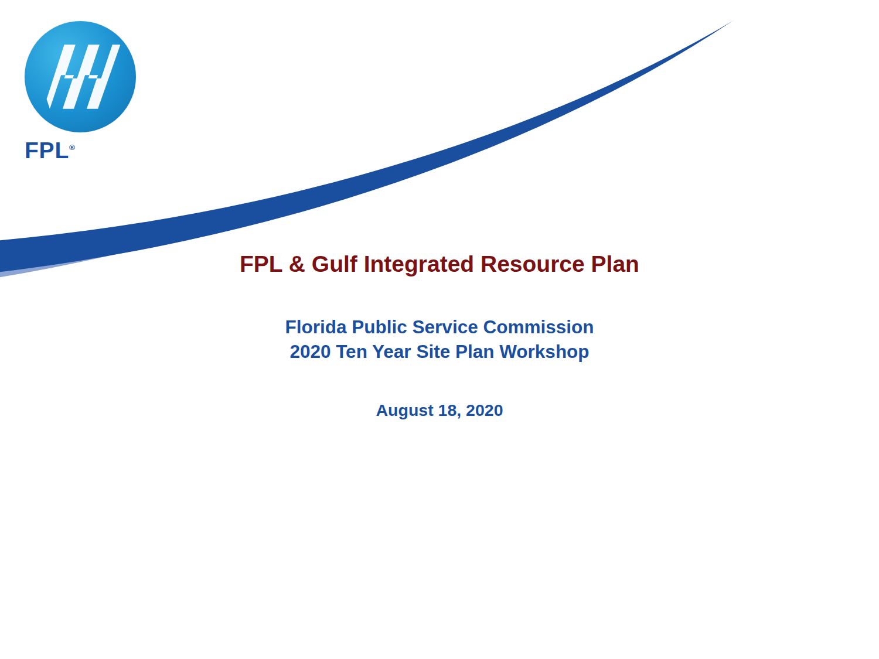FPL®
FPL & Gulf Integrated Resource Plan
Florida Public Service Commission
2020 Ten Year Site Plan Workshop
August 18, 2020